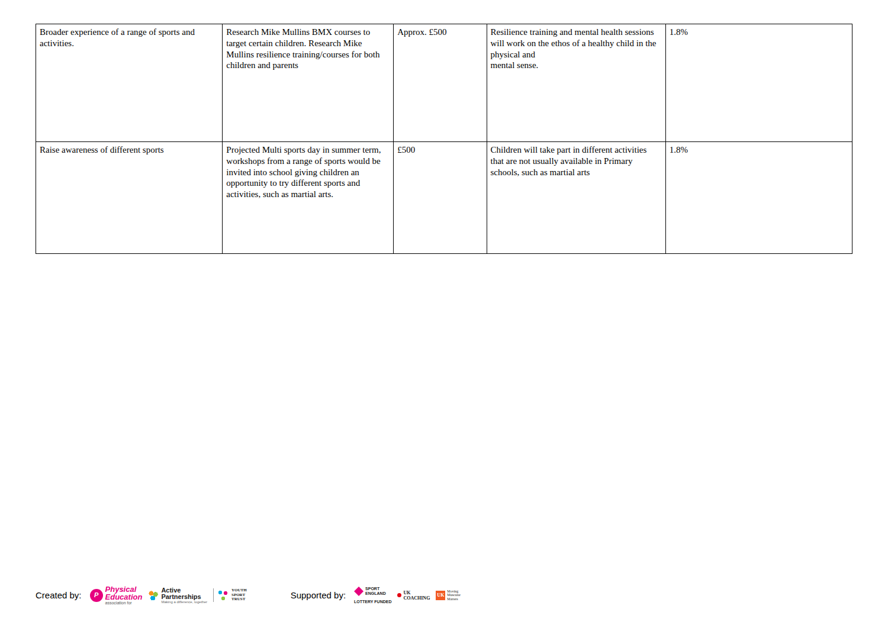| Broader experience of a range of sports and activities. | Research Mike Mullins BMX courses to target certain children. Research Mike Mullins resilience training/courses for both children and parents | Approx. £500 | Resilience training and mental health sessions will work on the ethos of a healthy child in the physical and mental sense. | 1.8% |
| Raise awareness of different sports | Projected Multi sports day in summer term, workshops from a range of sports would be invited into school giving children an opportunity to try different sports and activities, such as martial arts. | £500 | Children will take part in different activities that are not usually available in Primary schools, such as martial arts | 1.8% |
Created by: P Physical
Educationassociation for Active
PartnershipsMaking a difference, together YOUTH
SPORT
TRUST Supported by: SPORT
ENGLAND LOTTERY FUNDED UK
COACHING UK Moving
Muscular
Matters